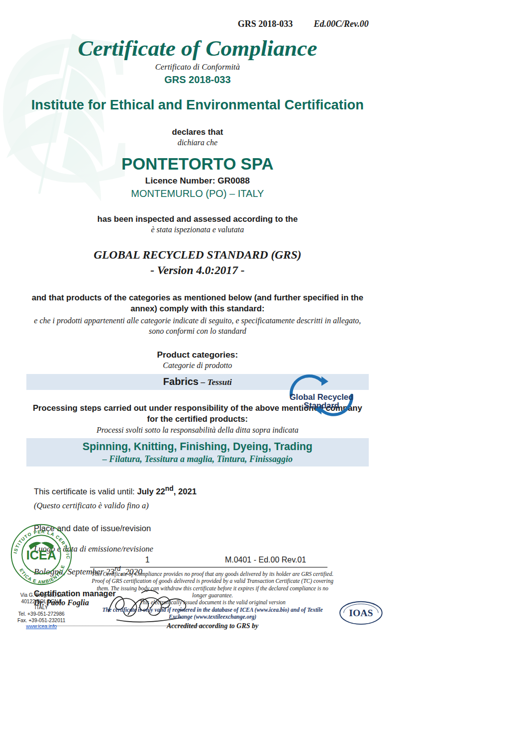C
GRS 2018-033 Ed.00C/Rev.00
Certificate of Compliance
Certificato di Conformità
GRS 2018-033
Institute for Ethical and Environmental Certification
declares that
dichiara che
PONTETORTO SPA
Licence Number: GR0088
MONTEMURLO (PO) – ITALY
has been inspected and assessed according to the
è stata ispezionata e valutata
GLOBAL RECYCLED STANDARD (GRS)
- Version 4.0:2017 -
and that products of the categories as mentioned below (and further specified in the annex) comply with this standard:
e che i prodotti appartenenti alle categorie indicate di seguito, e specificatamente descritti in allegato, sono conformi con lo standard
Product categories:
Categorie di prodotto
Fabrics – Tessuti
Processing steps carried out under responsibility of the above mentioned company for the certified products:
Processi svolti sotto la responsabilità della ditta sopra indicata
Spinning, Knitting, Finishing, Dyeing, Trading – Filatura, Tessitura a maglia, Tintura, Finissaggio
This certificate is valid until: July 22nd, 2021
(Questo certificato è valido fino a)
Place and date of issue/revision
Luogo e data di emissione/revisione
Bologna, September 23rd, 2020
Certification manager
Dr. Paolo Foglia
Global Recycled Standard
ISTITUTO PER LA CERTIFICAZIONE ETICA E AMBIENTALE ICEA
Via G. Brugnoli, 15
40122 BOLOGNA
ITALY
Tel. +39-051-272986
Fax. +39-051-232011
www.icea.info
IOAS
1 M.0401 - Ed.00 Rev.01
This Certificate of Compliance provides no proof that any goods delivered by its holder are GRS certified. Proof of GRS certification of goods delivered is provided by a valid Transaction Certificate (TC) covering them. The issuing body can withdraw this certificate before it expires if the declared compliance is no longer guarantee.
This electronically issued document is the valid original version
The certificate is only valid if registered in the database of ICEA (www.icea.bio) and of Textile Exchange (www.textileexchange.org)
Accredited according to GRS by